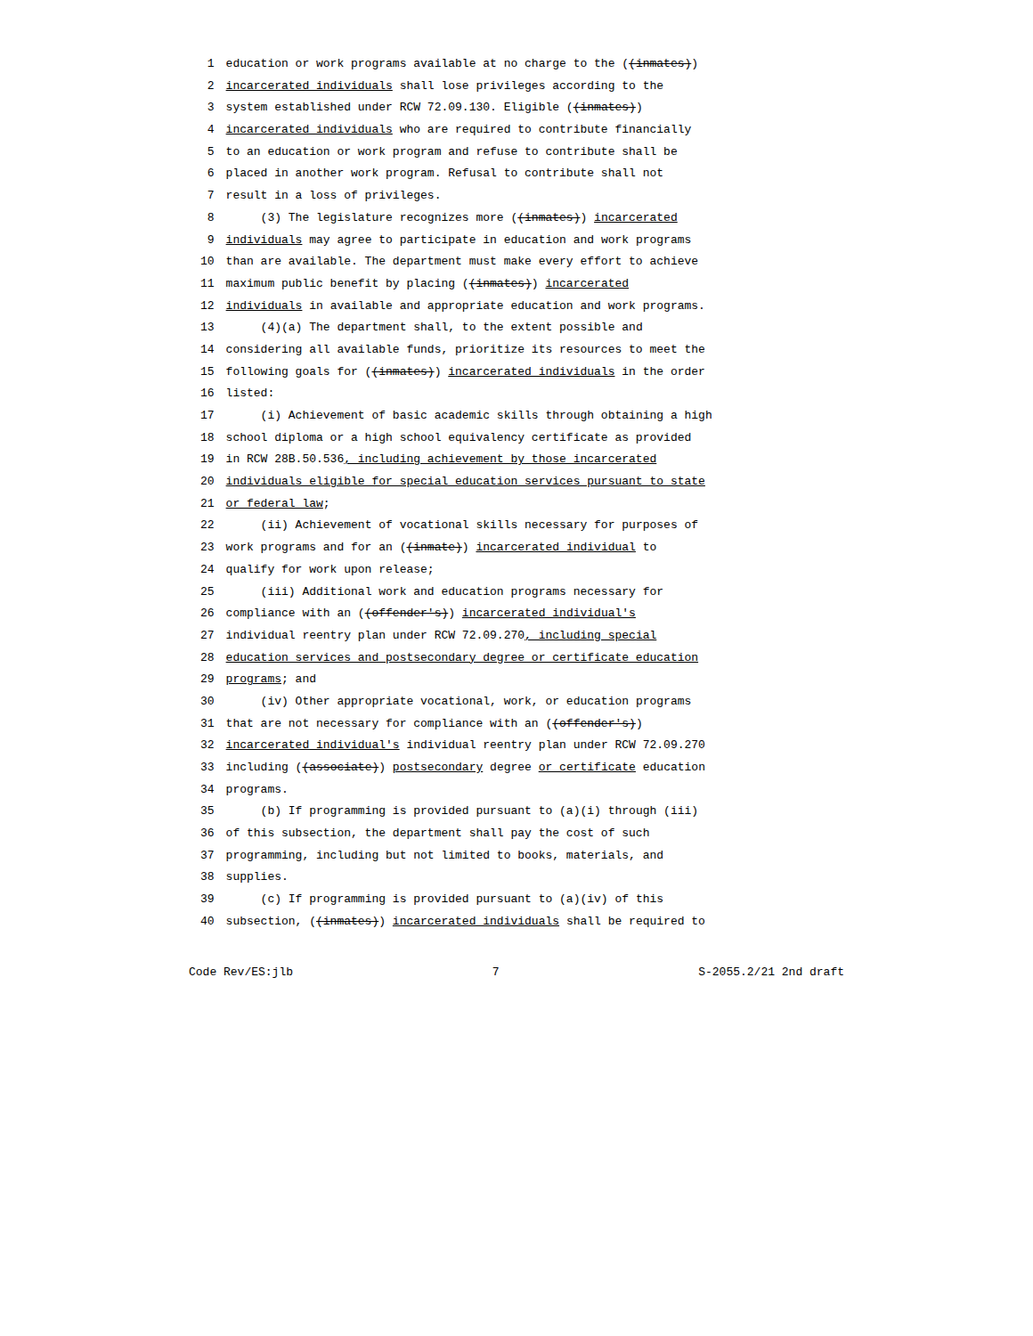education or work programs available at no charge to the ((inmates))
incarcerated individuals shall lose privileges according to the
system established under RCW 72.09.130. Eligible ((inmates))
incarcerated individuals who are required to contribute financially
to an education or work program and refuse to contribute shall be
placed in another work program. Refusal to contribute shall not
result in a loss of privileges.
(3) The legislature recognizes more ((inmates)) incarcerated
individuals may agree to participate in education and work programs
than are available. The department must make every effort to achieve
maximum public benefit by placing ((inmates)) incarcerated
individuals in available and appropriate education and work programs.
(4)(a) The department shall, to the extent possible and
considering all available funds, prioritize its resources to meet the
following goals for ((inmates)) incarcerated individuals in the order
listed:
(i) Achievement of basic academic skills through obtaining a high
school diploma or a high school equivalency certificate as provided
in RCW 28B.50.536, including achievement by those incarcerated
individuals eligible for special education services pursuant to state
or federal law;
(ii) Achievement of vocational skills necessary for purposes of
work programs and for an ((inmate)) incarcerated individual to
qualify for work upon release;
(iii) Additional work and education programs necessary for
compliance with an ((offender's)) incarcerated individual's
individual reentry plan under RCW 72.09.270, including special
education services and postsecondary degree or certificate education
programs; and
(iv) Other appropriate vocational, work, or education programs
that are not necessary for compliance with an ((offender's))
incarcerated individual's individual reentry plan under RCW 72.09.270
including ((associate)) postsecondary degree or certificate education
programs.
(b) If programming is provided pursuant to (a)(i) through (iii)
of this subsection, the department shall pay the cost of such
programming, including but not limited to books, materials, and
supplies.
(c) If programming is provided pursuant to (a)(iv) of this
subsection, ((inmates)) incarcerated individuals shall be required to
Code Rev/ES:jlb
7
S-2055.2/21 2nd draft